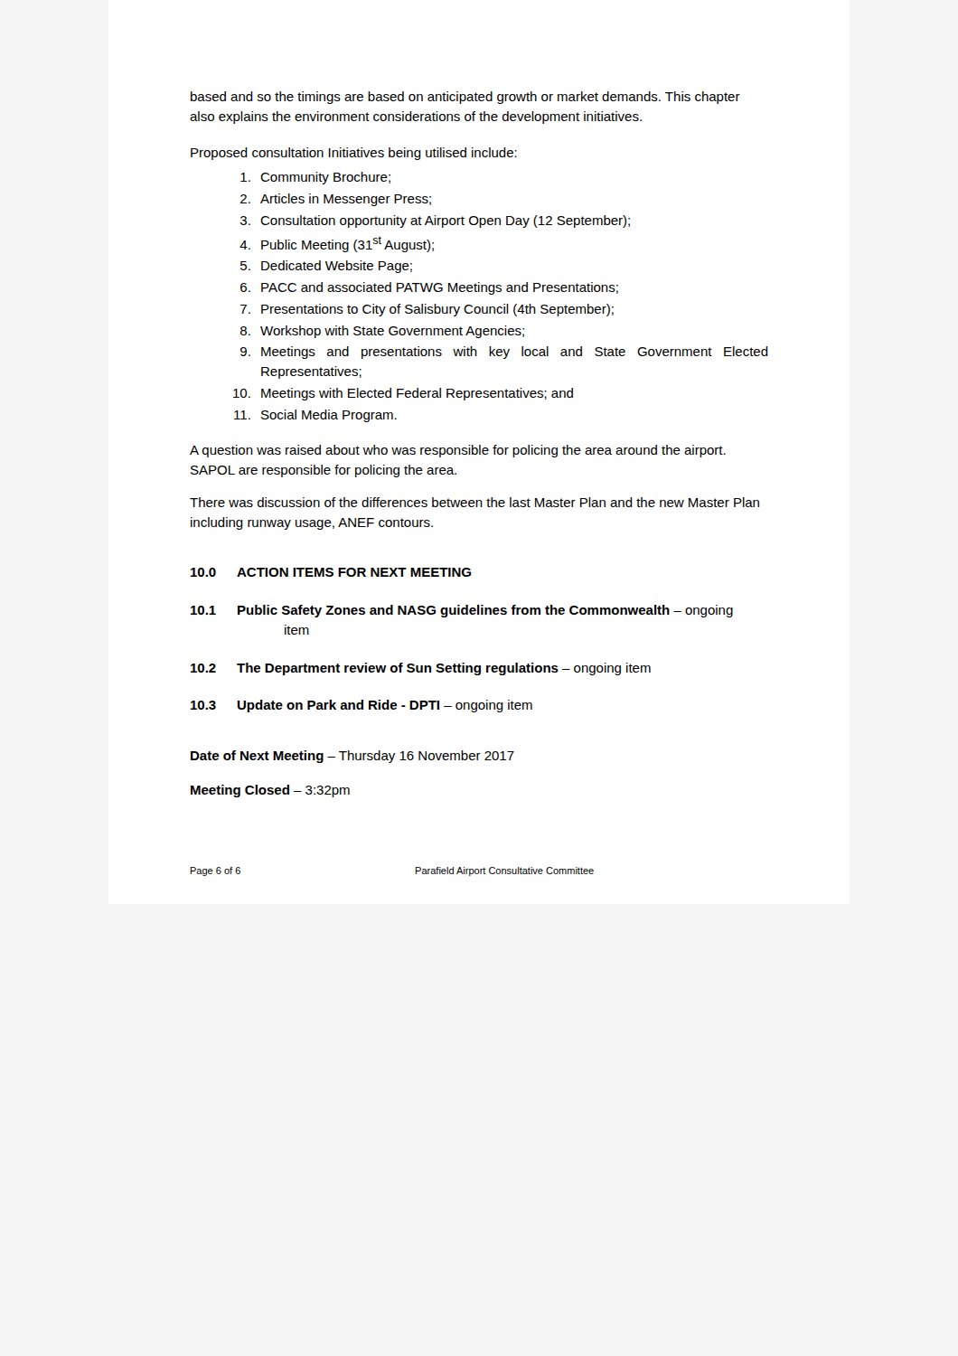based and so the timings are based on anticipated growth or market demands. This chapter also explains the environment considerations of the development initiatives.
Proposed consultation Initiatives being utilised include:
Community Brochure;
Articles in Messenger Press;
Consultation opportunity at Airport Open Day (12 September);
Public Meeting (31st August);
Dedicated Website Page;
PACC and associated PATWG Meetings and Presentations;
Presentations to City of Salisbury Council (4th September);
Workshop with State Government Agencies;
Meetings and presentations with key local and State Government Elected Representatives;
Meetings with Elected Federal Representatives; and
Social Media Program.
A question was raised about who was responsible for policing the area around the airport. SAPOL are responsible for policing the area.
There was discussion of the differences between the last Master Plan and the new Master Plan including runway usage, ANEF contours.
10.0 ACTION ITEMS FOR NEXT MEETING
10.1 Public Safety Zones and NASG guidelines from the Commonwealth – ongoing item
10.2 The Department review of Sun Setting regulations – ongoing item
10.3 Update on Park and Ride - DPTI – ongoing item
Date of Next Meeting – Thursday 16 November 2017
Meeting Closed – 3:32pm
Page 6 of 6
Parafield Airport Consultative Committee